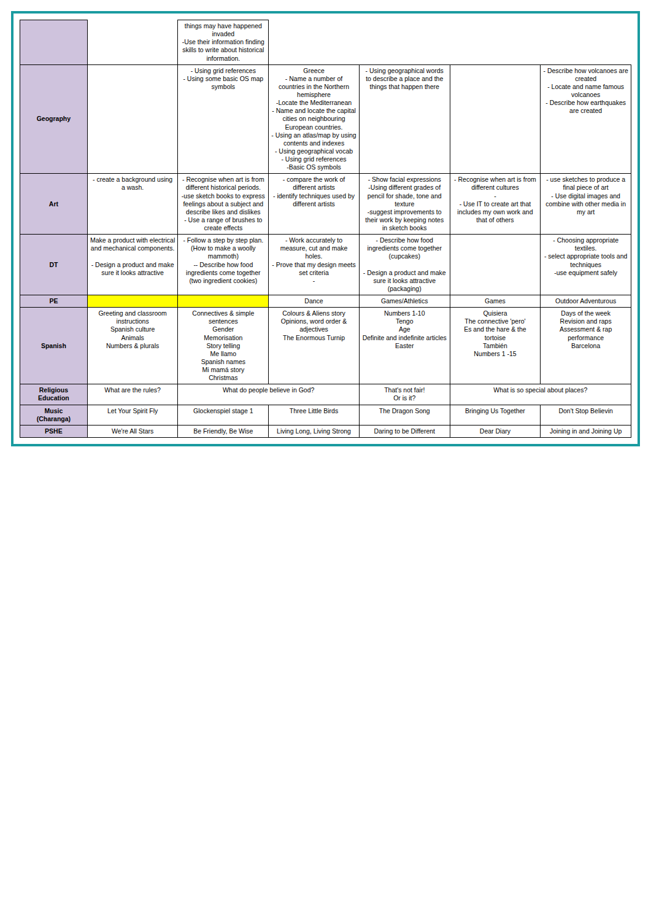| | | things may have happened invaded -Use their information finding skills to write about historical information. | | | | |
| Geography | | - Using grid references - Using some basic OS map symbols | Greece - Name a number of countries in the Northern hemisphere -Locate the Mediterranean - Name and locate the capital cities on neighbouring European countries. - Using an atlas/map by using contents and indexes - Using geographical vocab - Using grid references -Basic OS symbols | - Using geographical words to describe a place and the things that happen there | | - Describe how volcanoes are created - Locate and name famous volcanoes - Describe how earthquakes are created |
| Art | - create a background using a wash. | - Recognise when art is from different historical periods. -use sketch books to express feelings about a subject and describe likes and dislikes - Use a range of brushes to create effects | - compare the work of different artists - identify techniques used by different artists | - Show facial expressions -Using different grades of pencil for shade, tone and texture -suggest improvements to their work by keeping notes in sketch books | - Recognise when art is from different cultures - - Use IT to create art that includes my own work and that of others | - use sketches to produce a final piece of art - Use digital images and combine with other media in my art |
| DT | Make a product with electrical and mechanical components. - Design a product and make sure it looks attractive | - Follow a step by step plan. (How to make a woolly mammoth) -- Describe how food ingredients come together (two ingredient cookies) | - Work accurately to measure, cut and make holes. - Prove that my design meets set criteria - | - Describe how food ingredients come together (cupcakes) - Design a product and make sure it looks attractive (packaging) | | - Choosing appropriate textiles. - select appropriate tools and techniques -use equipment safely |
| PE | | | Dance | Games/Athletics | Games | Outdoor Adventurous |
| Spanish | Greeting and classroom instructions Spanish culture Animals Numbers & plurals | Connectives & simple sentences Gender Memorisation Story telling Me llamo Spanish names Mi mamá story Christmas | Colours & Aliens story Opinions, word order & adjectives The Enormous Turnip | Numbers 1-10 Tengo Age Definite and indefinite articles Easter | Quisiera The connective 'pero' Es and the hare & the tortoise También Numbers 1 -15 | Days of the week Revision and raps Assessment & rap performance Barcelona |
| Religious Education | What are the rules? | What do people believe in God? | That's not fair! Or is it? | What is so special about places? |
| Music (Charanga) | Let Your Spirit Fly | Glockenspiel stage 1 | Three Little Birds | The Dragon Song | Bringing Us Together | Don't Stop Believin |
| PSHE | We're All Stars | Be Friendly, Be Wise | Living Long, Living Strong | Daring to be Different | Dear Diary | Joining in and Joining Up |